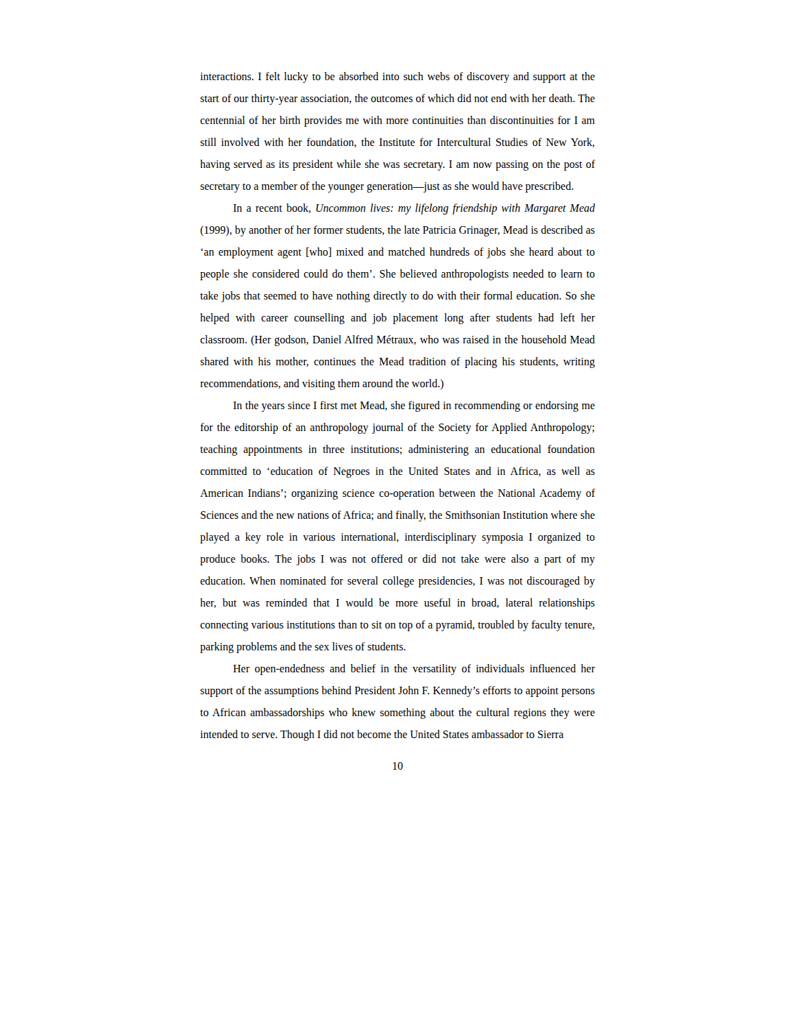interactions. I felt lucky to be absorbed into such webs of discovery and support at the start of our thirty-year association, the outcomes of which did not end with her death. The centennial of her birth provides me with more continuities than discontinuities for I am still involved with her foundation, the Institute for Intercultural Studies of New York, having served as its president while she was secretary. I am now passing on the post of secretary to a member of the younger generation—just as she would have prescribed.
In a recent book, Uncommon lives: my lifelong friendship with Margaret Mead (1999), by another of her former students, the late Patricia Grinager, Mead is described as ‘an employment agent [who] mixed and matched hundreds of jobs she heard about to people she considered could do them’. She believed anthropologists needed to learn to take jobs that seemed to have nothing directly to do with their formal education. So she helped with career counselling and job placement long after students had left her classroom. (Her godson, Daniel Alfred Métraux, who was raised in the household Mead shared with his mother, continues the Mead tradition of placing his students, writing recommendations, and visiting them around the world.)
In the years since I first met Mead, she figured in recommending or endorsing me for the editorship of an anthropology journal of the Society for Applied Anthropology; teaching appointments in three institutions; administering an educational foundation committed to ‘education of Negroes in the United States and in Africa, as well as American Indians’; organizing science co-operation between the National Academy of Sciences and the new nations of Africa; and finally, the Smithsonian Institution where she played a key role in various international, interdisciplinary symposia I organized to produce books. The jobs I was not offered or did not take were also a part of my education. When nominated for several college presidencies, I was not discouraged by her, but was reminded that I would be more useful in broad, lateral relationships connecting various institutions than to sit on top of a pyramid, troubled by faculty tenure, parking problems and the sex lives of students.
Her open-endedness and belief in the versatility of individuals influenced her support of the assumptions behind President John F. Kennedy’s efforts to appoint persons to African ambassadorships who knew something about the cultural regions they were intended to serve. Though I did not become the United States ambassador to Sierra
10